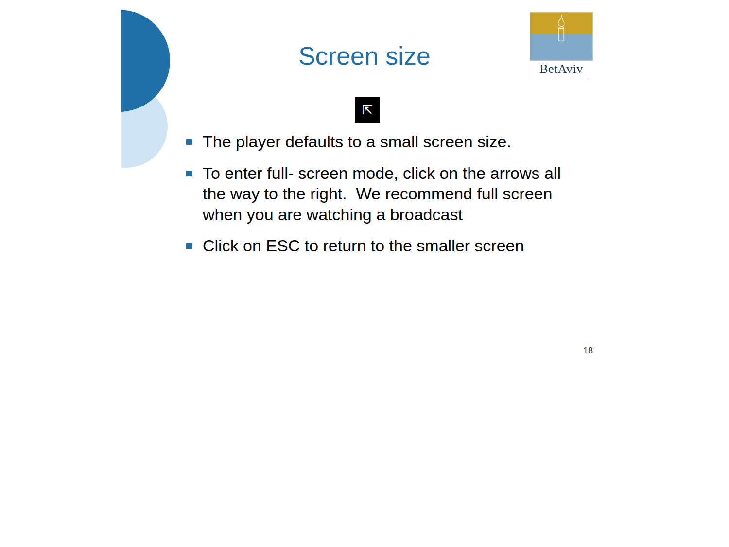🕯 BetAviv
Screen size
⇱
The player defaults to a small screen size.
To enter full- screen mode, click on the arrows all the way to the right. We recommend full screen when you are watching a broadcast
Click on ESC to return to the smaller screen
18